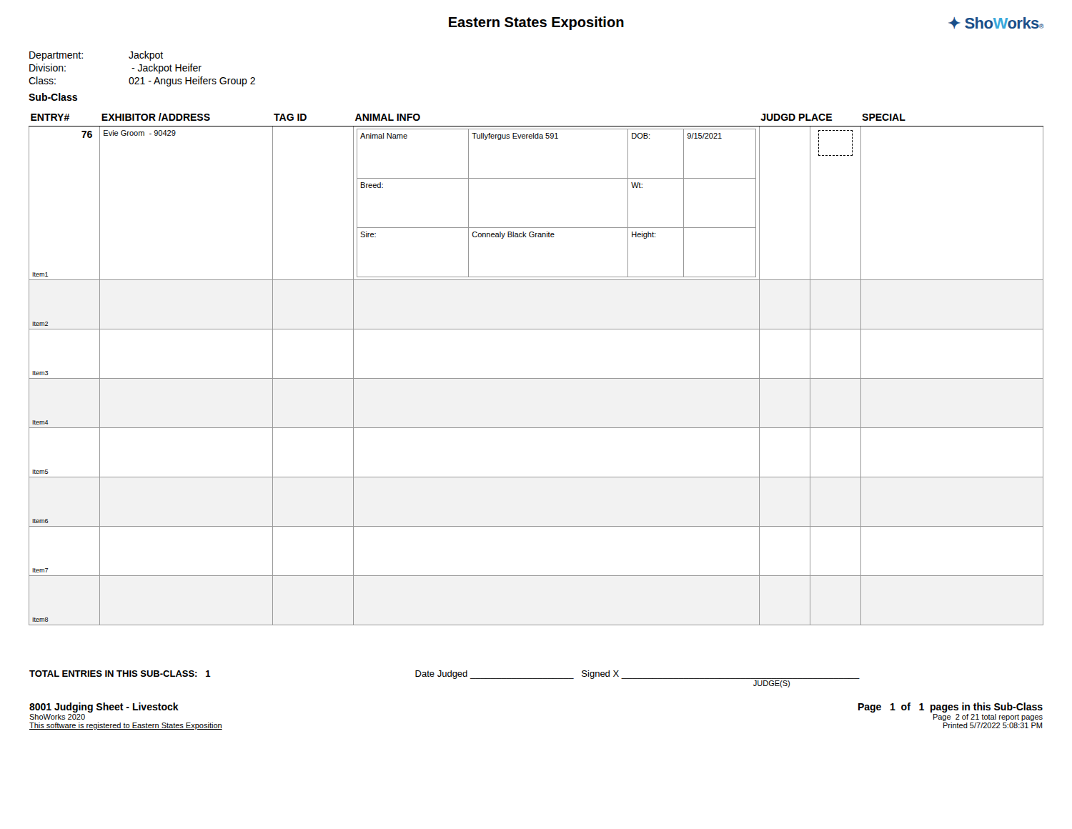Eastern States Exposition
✦ ShoWorks®
| Department: | Jackpot |
| Division: | - Jackpot Heifer |
| Class: | 021 - Angus Heifers Group 2 |
Sub-Class
| ENTRY# | EXHIBITOR /ADDRESS | TAG ID | ANIMAL INFO | JUDGD PLACE | SPECIAL |
| --- | --- | --- | --- | --- | --- |
| 76 Item1 | Evie Groom - 90429 | | / Animal Name / Tullyfergus Everelda 591 / DOB: / 9/15/2021 / / Breed: / / Wt: / / / Sire: / Connealy Black Granite / Height: / / | | | |
| Item2 | | | | | | |
| Item3 | | | | | | |
| Item4 | | | | | | |
| Item5 | | | | | | |
| Item6 | | | | | | |
| Item7 | | | | | | |
| Item8 | | | | | | |
| TOTAL ENTRIES IN THIS SUB-CLASS: 1 | Date Judged ____________________ Signed X ______________________________________________ JUDGE(S) |
| 8001 Judging Sheet - Livestock ShoWorks 2020 This software is registered to Eastern States Exposition | Page 1 of 1 pages in this Sub-Class Page 2 of 21 total report pages Printed 5/7/2022 5:08:31 PM |